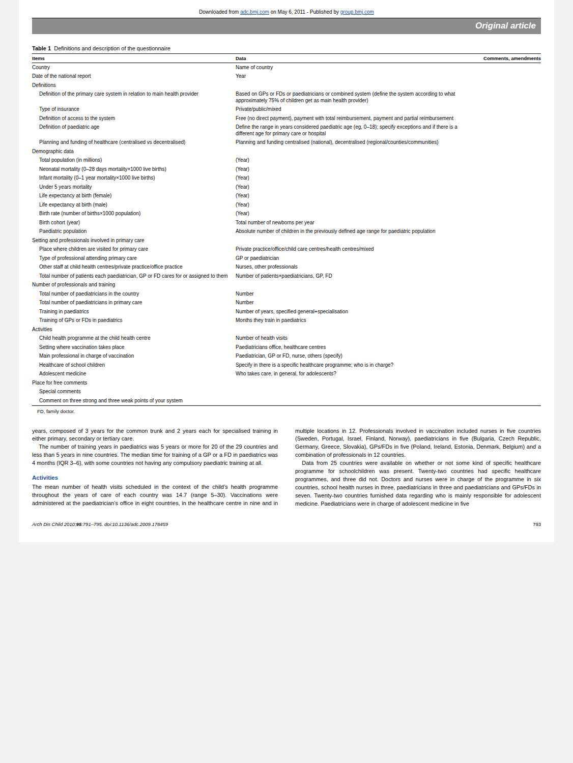Downloaded from adc.bmj.com on May 6, 2011 - Published by group.bmj.com
Original article
Table 1 Definitions and description of the questionnaire
| Items | Data | Comments, amendments |
| --- | --- | --- |
| Country | Name of country | |
| Date of the national report | Year | |
| Definitions | | |
| Definition of the primary care system in relation to main health provider | Based on GPs or FDs or paediatricians or combined system (define the system according to what approximately 75% of children get as main health provider) | |
| Type of insurance | Private/public/mixed | |
| Definition of access to the system | Free (no direct payment), payment with total reimbursement, payment and partial reimbursement | |
| Definition of paediatric age | Define the range in years considered paediatric age (eg, 0–18); specify exceptions and if there is a different age for primary care or hospital | |
| Planning and funding of healthcare (centralised vs decentralised) | Planning and funding centralised (national), decentralised (regional/counties/communities) | |
| Demographic data | | |
| Total population (in millions) | (Year) | |
| Neonatal mortality (0–28 days mortality×1000 live births) | (Year) | |
| Infant mortality (0–1 year mortality×1000 live births) | (Year) | |
| Under 5 years mortality | (Year) | |
| Life expectancy at birth (female) | (Year) | |
| Life expectancy at birth (male) | (Year) | |
| Birth rate (number of births×1000 population) | (Year) | |
| Birth cohort (year) | Total number of newborns per year | |
| Paediatric population | Absolute number of children in the previously defined age range for paediatric population | |
| Setting and professionals involved in primary care | | |
| Place where children are visited for primary care | Private practice/office/child care centres/health centres/mixed | |
| Type of professional attending primary care | GP or paediatrician | |
| Other staff at child health centres/private practice/office practice | Nurses, other professionals | |
| Total number of patients each paediatrician, GP or FD cares for or assigned to them | Number of patients×paediatricians, GP, FD | |
| Number of professionals and training | | |
| Total number of paediatricians in the country | Number | |
| Total number of paediatricians in primary care | Number | |
| Training in paediatrics | Number of years, specified general+specialisation | |
| Training of GPs or FDs in paediatrics | Months they train in paediatrics | |
| Activities | | |
| Child health programme at the child health centre | Number of health visits | |
| Setting where vaccination takes place | Paediatricians office, healthcare centres | |
| Main professional in charge of vaccination | Paediatrician, GP or FD, nurse, others (specify) | |
| Healthcare of school children | Specify in there is a specific healthcare programme; who is in charge? | |
| Adolescent medicine | Who takes care, in general, for adolescents? | |
| Place for free comments | | |
| Special comments | | |
| Comment on three strong and three weak points of your system | | |
FD, family doctor.
years, composed of 3 years for the common trunk and 2 years each for specialised training in either primary, secondary or tertiary care.
The number of training years in paediatrics was 5 years or more for 20 of the 29 countries and less than 5 years in nine countries. The median time for training of a GP or a FD in paediatrics was 4 months (IQR 3–6), with some countries not having any compulsory paediatric training at all.
Activities
The mean number of health visits scheduled in the context of the child’s health programme throughout the years of care of each country was 14.7 (range 5–30). Vaccinations were administered at the paediatrician’s office in eight countries, in the healthcare centre in nine and in multiple locations in 12. Professionals involved in vaccination included nurses in five countries (Sweden, Portugal, Israel, Finland, Norway), paediatricians in five (Bulgaria, Czech Republic, Germany, Greece, Slovakia), GPs/FDs in five (Poland, Ireland, Estonia, Denmark, Belgium) and a combination of professionals in 12 countries.
Data from 25 countries were available on whether or not some kind of specific healthcare programme for schoolchildren was present. Twenty-two countries had specific healthcare programmes, and three did not. Doctors and nurses were in charge of the programme in six countries, school health nurses in three, paediatricians in three and paediatricians and GPs/FDs in seven. Twenty-two countries furnished data regarding who is mainly responsible for adolescent medicine. Paediatricians were in charge of adolescent medicine in five
Arch Dis Child 2010;95:791–795. doi:10.1136/adc.2009.178459
793